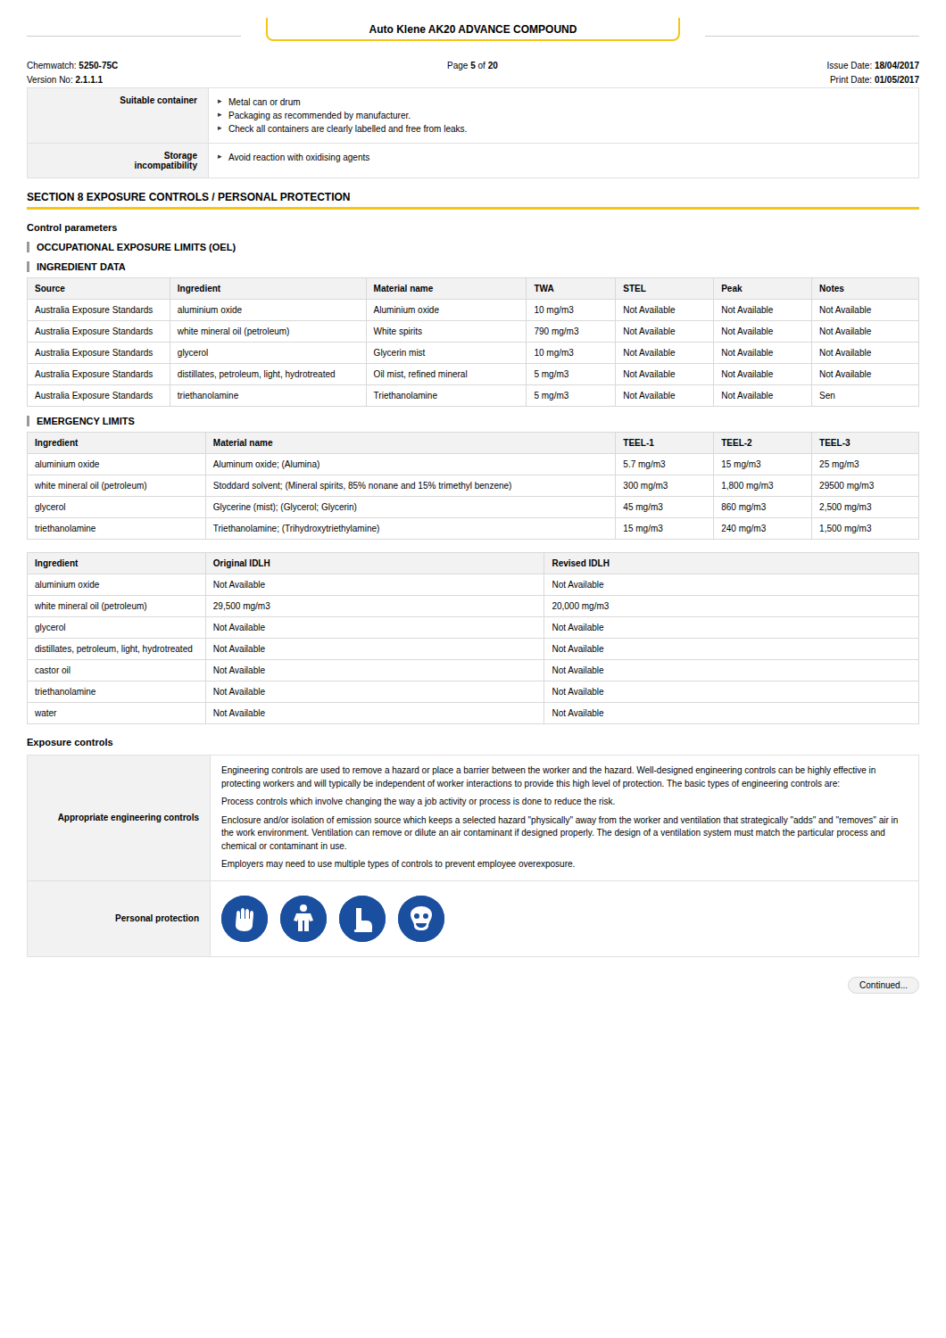Auto Klene AK20 ADVANCE COMPOUND
Chemwatch: 5250-75C
Version No: 2.1.1.1
Page 5 of 20
Issue Date: 18/04/2017
Print Date: 01/05/2017
| Suitable container | Metal can or drum Packaging as recommended by manufacturer. Check all containers are clearly labelled and free from leaks. |
| Storage incompatibility | Avoid reaction with oxidising agents |
SECTION 8 EXPOSURE CONTROLS / PERSONAL PROTECTION
Control parameters
OCCUPATIONAL EXPOSURE LIMITS (OEL)
INGREDIENT DATA
| Source | Ingredient | Material name | TWA | STEL | Peak | Notes |
| --- | --- | --- | --- | --- | --- | --- |
| Australia Exposure Standards | aluminium oxide | Aluminium oxide | 10 mg/m3 | Not Available | Not Available | Not Available |
| Australia Exposure Standards | white mineral oil (petroleum) | White spirits | 790 mg/m3 | Not Available | Not Available | Not Available |
| Australia Exposure Standards | glycerol | Glycerin mist | 10 mg/m3 | Not Available | Not Available | Not Available |
| Australia Exposure Standards | distillates, petroleum, light, hydrotreated | Oil mist, refined mineral | 5 mg/m3 | Not Available | Not Available | Not Available |
| Australia Exposure Standards | triethanolamine | Triethanolamine | 5 mg/m3 | Not Available | Not Available | Sen |
EMERGENCY LIMITS
| Ingredient | Material name | TEEL-1 | TEEL-2 | TEEL-3 |
| --- | --- | --- | --- | --- |
| aluminium oxide | Aluminum oxide; (Alumina) | 5.7 mg/m3 | 15 mg/m3 | 25 mg/m3 |
| white mineral oil (petroleum) | Stoddard solvent; (Mineral spirits, 85% nonane and 15% trimethyl benzene) | 300 mg/m3 | 1,800 mg/m3 | 29500 mg/m3 |
| glycerol | Glycerine (mist); (Glycerol; Glycerin) | 45 mg/m3 | 860 mg/m3 | 2,500 mg/m3 |
| triethanolamine | Triethanolamine; (Trihydroxytriethylamine) | 15 mg/m3 | 240 mg/m3 | 1,500 mg/m3 |
| Ingredient | Original IDLH | Revised IDLH |
| --- | --- | --- |
| aluminium oxide | Not Available | Not Available |
| white mineral oil (petroleum) | 29,500 mg/m3 | 20,000 mg/m3 |
| glycerol | Not Available | Not Available |
| distillates, petroleum, light, hydrotreated | Not Available | Not Available |
| castor oil | Not Available | Not Available |
| triethanolamine | Not Available | Not Available |
| water | Not Available | Not Available |
Exposure controls
| Appropriate engineering controls | Engineering controls are used to remove a hazard or place a barrier between the worker and the hazard. Well-designed engineering controls can be highly effective in protecting workers and will typically be independent of worker interactions to provide this high level of protection. The basic types of engineering controls are: Process controls which involve changing the way a job activity or process is done to reduce the risk. Enclosure and/or isolation of emission source which keeps a selected hazard "physically" away from the worker and ventilation that strategically "adds" and "removes" air in the work environment. Ventilation can remove or dilute an air contaminant if designed properly. The design of a ventilation system must match the particular process and chemical or contaminant in use. Employers may need to use multiple types of controls to prevent employee overexposure. |
| Personal protection | |
Continued...